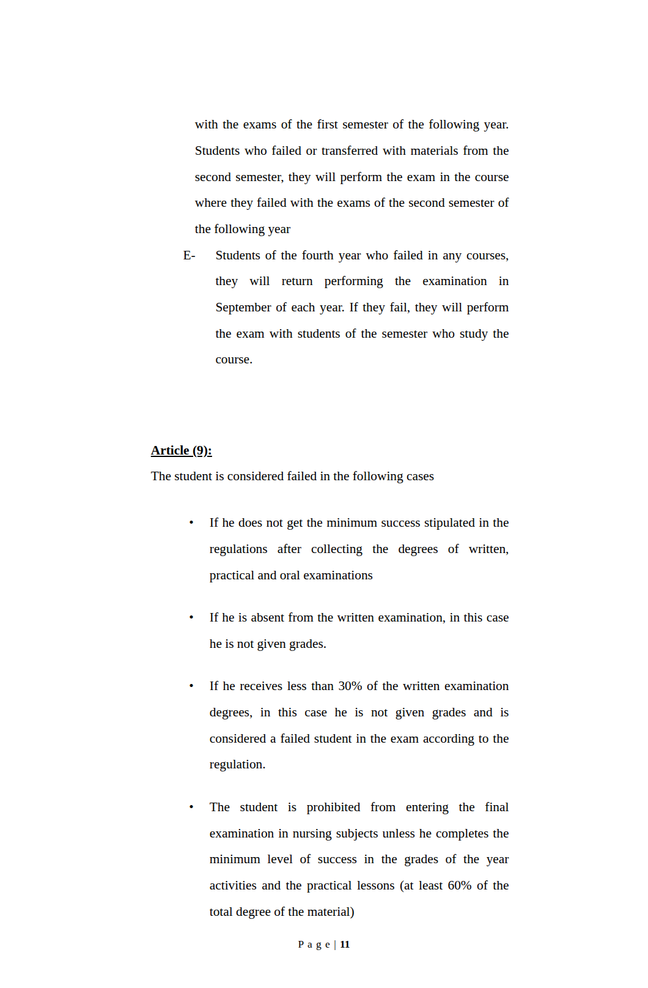with the exams of the first semester of the following year. Students who failed or transferred with materials from the second semester, they will perform the exam in the course where they failed with the exams of the second semester of the following year
E-Students of the fourth year who failed in any courses, they will return performing the examination in September of each year. If they fail, they will perform the exam with students of the semester who study the course.
Article (9):
The student is considered failed in the following cases
If he does not get the minimum success stipulated in the regulations after collecting the degrees of written, practical and oral examinations
If he is absent from the written examination, in this case he is not given grades.
If he receives less than 30% of the written examination degrees, in this case he is not given grades and is considered a failed student in the exam according to the regulation.
The student is prohibited from entering the final examination in nursing subjects unless he completes the minimum level of success in the grades of the year activities and the practical lessons (at least 60% of the total degree of the material)
P a g e | 11